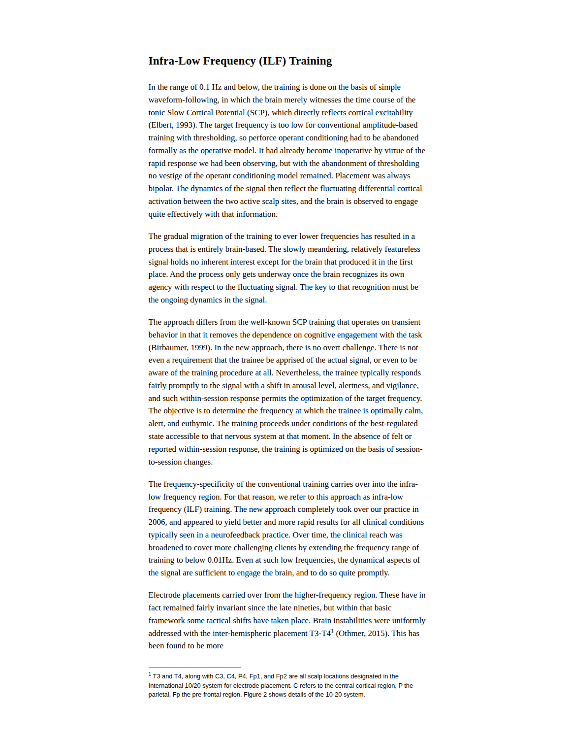Infra-Low Frequency (ILF) Training
In the range of 0.1 Hz and below, the training is done on the basis of simple waveform-following, in which the brain merely witnesses the time course of the tonic Slow Cortical Potential (SCP), which directly reflects cortical excitability (Elbert, 1993). The target frequency is too low for conventional amplitude-based training with thresholding, so perforce operant conditioning had to be abandoned formally as the operative model. It had already become inoperative by virtue of the rapid response we had been observing, but with the abandonment of thresholding no vestige of the operant conditioning model remained. Placement was always bipolar. The dynamics of the signal then reflect the fluctuating differential cortical activation between the two active scalp sites, and the brain is observed to engage quite effectively with that information.
The gradual migration of the training to ever lower frequencies has resulted in a process that is entirely brain-based. The slowly meandering, relatively featureless signal holds no inherent interest except for the brain that produced it in the first place. And the process only gets underway once the brain recognizes its own agency with respect to the fluctuating signal. The key to that recognition must be the ongoing dynamics in the signal.
The approach differs from the well-known SCP training that operates on transient behavior in that it removes the dependence on cognitive engagement with the task (Birbaumer, 1999). In the new approach, there is no overt challenge. There is not even a requirement that the trainee be apprised of the actual signal, or even to be aware of the training procedure at all. Nevertheless, the trainee typically responds fairly promptly to the signal with a shift in arousal level, alertness, and vigilance, and such within-session response permits the optimization of the target frequency. The objective is to determine the frequency at which the trainee is optimally calm, alert, and euthymic. The training proceeds under conditions of the best-regulated state accessible to that nervous system at that moment. In the absence of felt or reported within-session response, the training is optimized on the basis of session-to-session changes.
The frequency-specificity of the conventional training carries over into the infra-low frequency region. For that reason, we refer to this approach as infra-low frequency (ILF) training. The new approach completely took over our practice in 2006, and appeared to yield better and more rapid results for all clinical conditions typically seen in a neurofeedback practice. Over time, the clinical reach was broadened to cover more challenging clients by extending the frequency range of training to below 0.01Hz. Even at such low frequencies, the dynamical aspects of the signal are sufficient to engage the brain, and to do so quite promptly.
Electrode placements carried over from the higher-frequency region. These have in fact remained fairly invariant since the late nineties, but within that basic framework some tactical shifts have taken place. Brain instabilities were uniformly addressed with the inter-hemispheric placement T3-T41 (Othmer, 2015). This has been found to be more
1 T3 and T4, along with C3, C4, P4, Fp1, and Fp2 are all scalp locations designated in the International 10/20 system for electrode placement. C refers to the central cortical region, P the parietal, Fp the pre-frontal region. Figure 2 shows details of the 10-20 system.